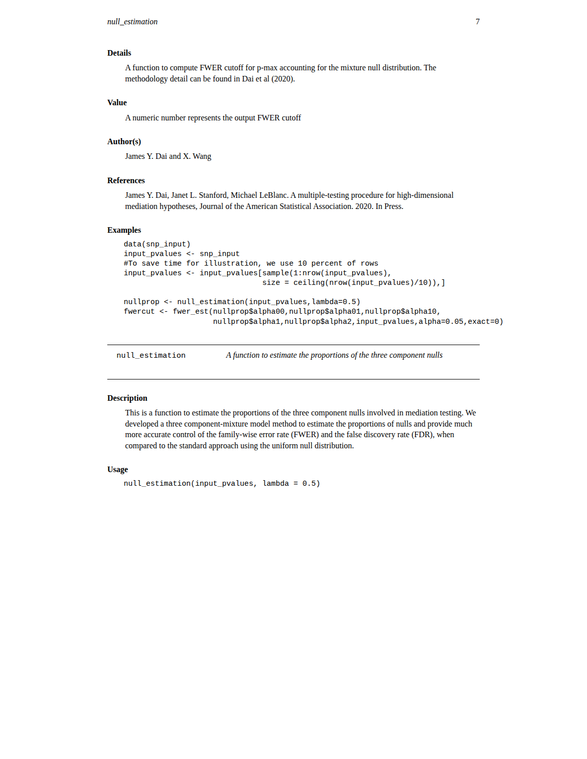null_estimation 7
Details
A function to compute FWER cutoff for p-max accounting for the mixture null distribution. The methodology detail can be found in Dai et al (2020).
Value
A numeric number represents the output FWER cutoff
Author(s)
James Y. Dai and X. Wang
References
James Y. Dai, Janet L. Stanford, Michael LeBlanc. A multiple-testing procedure for high-dimensional mediation hypotheses, Journal of the American Statistical Association. 2020. In Press.
Examples
data(snp_input)
input_pvalues <- snp_input
#To save time for illustration, we use 10 percent of rows
input_pvalues <- input_pvalues[sample(1:nrow(input_pvalues),
                               size = ceiling(nrow(input_pvalues)/10)),]

nullprop <- null_estimation(input_pvalues,lambda=0.5)
fwercut <- fwer_est(nullprop$alpha00,nullprop$alpha01,nullprop$alpha10,
                    nullprop$alpha1,nullprop$alpha2,input_pvalues,alpha=0.05,exact=0)
null_estimation A function to estimate the proportions of the three component nulls
Description
This is a function to estimate the proportions of the three component nulls involved in mediation testing. We developed a three component-mixture model method to estimate the proportions of nulls and provide much more accurate control of the family-wise error rate (FWER) and the false discovery rate (FDR), when compared to the standard approach using the uniform null distribution.
Usage
null_estimation(input_pvalues, lambda = 0.5)